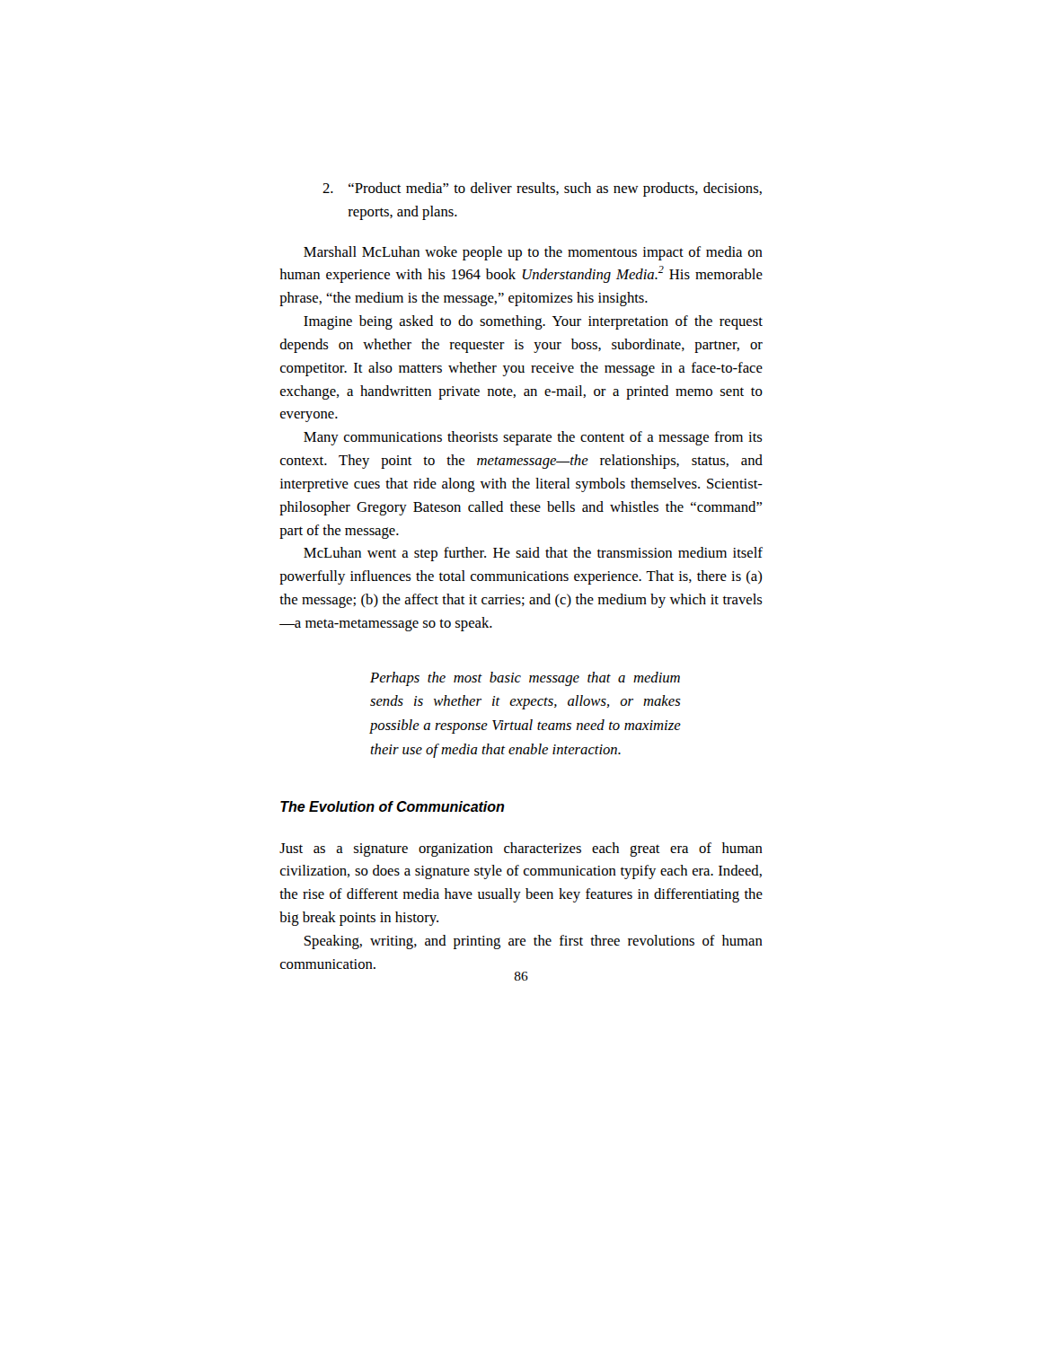2.“Product media” to deliver results, such as new products, deci­sions, reports, and plans.
Marshall McLuhan woke people up to the momentous impact of media on human experience with his 1964 book Understanding Media.2 His memorable phrase, “the medium is the message,” epitomizes his insights.
Imagine being asked to do something. Your interpretation of the re­quest depends on whether the requester is your boss, subordinate, part­ner, or competitor. It also matters whether you receive the message in a face-to-face exchange, a handwritten private note, an e-mail, or a printed memo sent to everyone.
Many communications theorists separate the content of a message from its context. They point to the metamessage—the relationships, sta­tus, and interpretive cues that ride along with the literal symbols them­selves. Scientist-philosopher Gregory Bateson called these bells and whistles the “command” part of the message.
McLuhan went a step further. He said that the transmission medium itself powerfully influences the total communications experience. That is, there is (a) the message; (b) the affect that it carries; and (c) the medium by which it travels—a meta-metamessage so to speak.
Perhaps the most basic message that a medium sends is whether it expects, allows, or makes possible a response Virtual teams need to maximize their use of media that enable interaction.
The Evolution of Communication
Just as a signature organization characterizes each great era of human civilization, so does a signature style of communication typify each era. Indeed, the rise of different media have usually been key features in differentiating the big break points in history.
Speaking, writing, and printing are the first three revolutions of human communication.
86